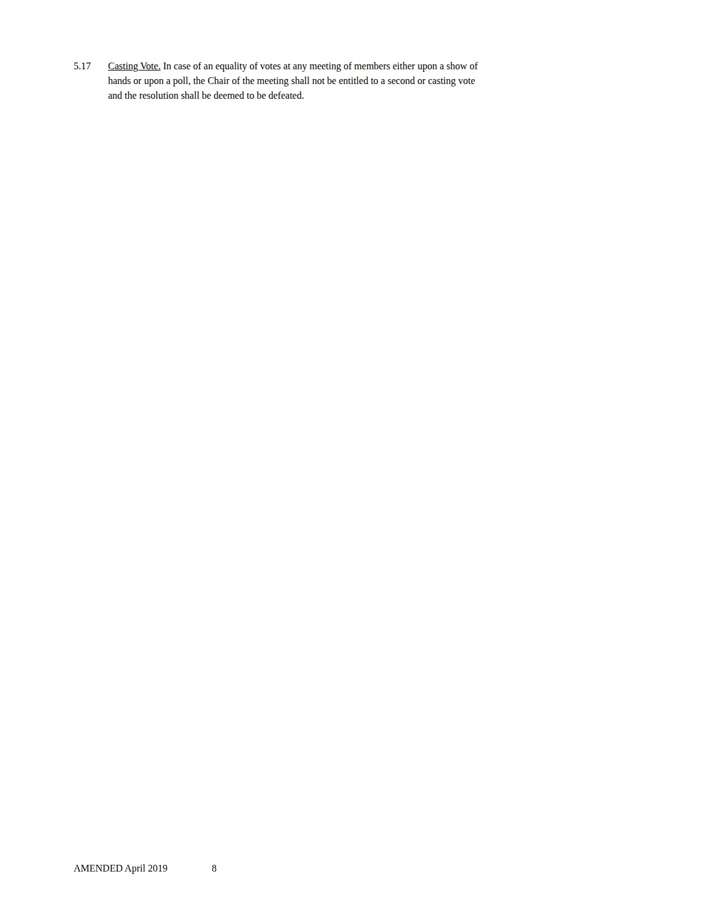5.17
Casting Vote. In case of an equality of votes at any meeting of members either upon a show of hands or upon a poll, the Chair of the meeting shall not be entitled to a second or casting vote and the resolution shall be deemed to be defeated.
AMENDED April 2019 8